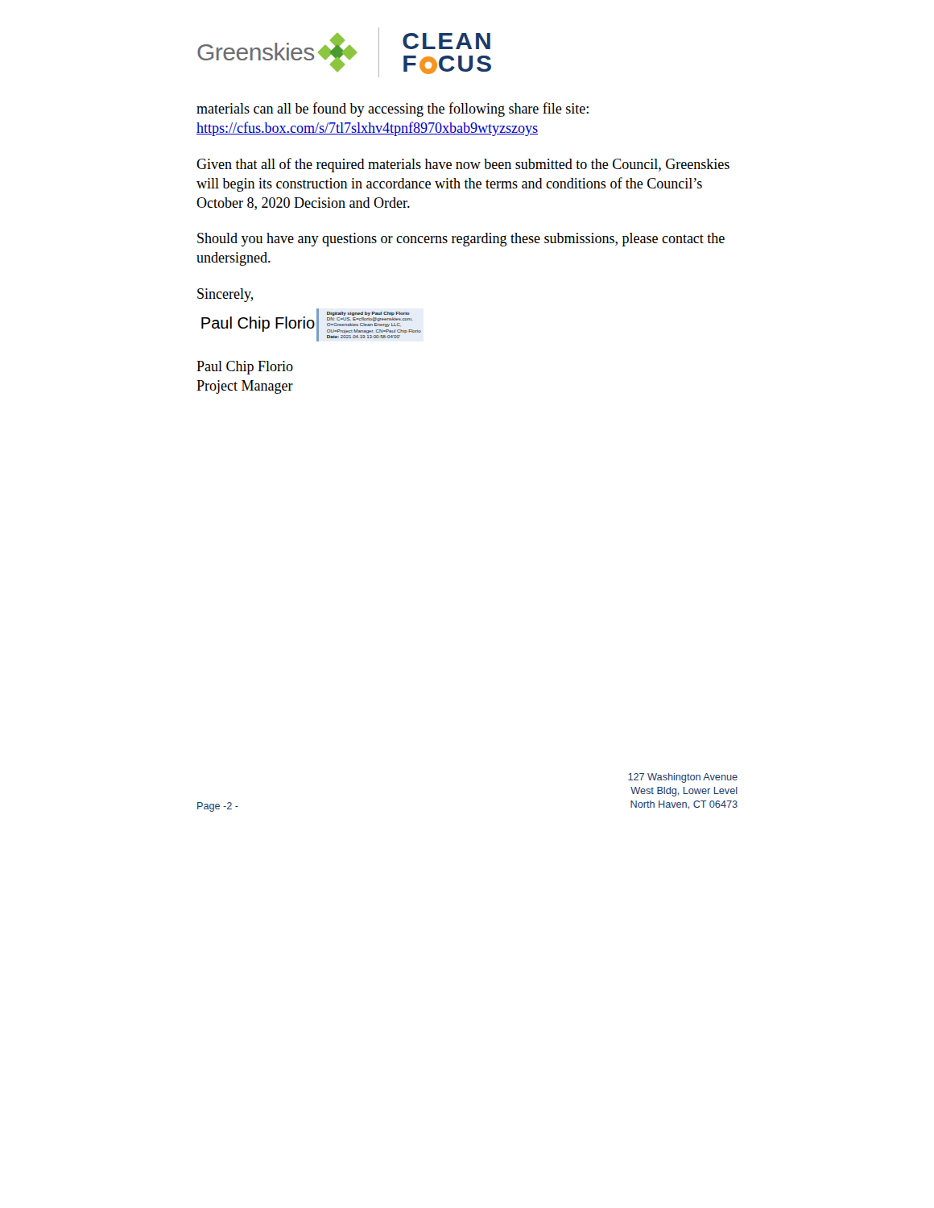Greenskies
CLEAN F CUS
materials can all be found by accessing the following share file site:
https://cfus.box.com/s/7tl7slxhv4tpnf8970xbab9wtyzszoys
Given that all of the required materials have now been submitted to the Council, Greenskies will begin its construction in accordance with the terms and conditions of the Council’s October 8, 2020 Decision and Order.
Should you have any questions or concerns regarding these submissions, please contact the undersigned.
Sincerely,
Paul Chip Florio
Digitally signed by Paul Chip Florio
DN: C=US, E=cflorio@greenskies.com,
O=Greenskies Clean Energy LLC,
OU=Project Manager, CN=Paul Chip Florio
Date: 2021.04.19 13:00:58-04'00'
Paul Chip Florio
Project Manager
Page -2 -
127 Washington Avenue
West Bldg, Lower Level
North Haven, CT 06473